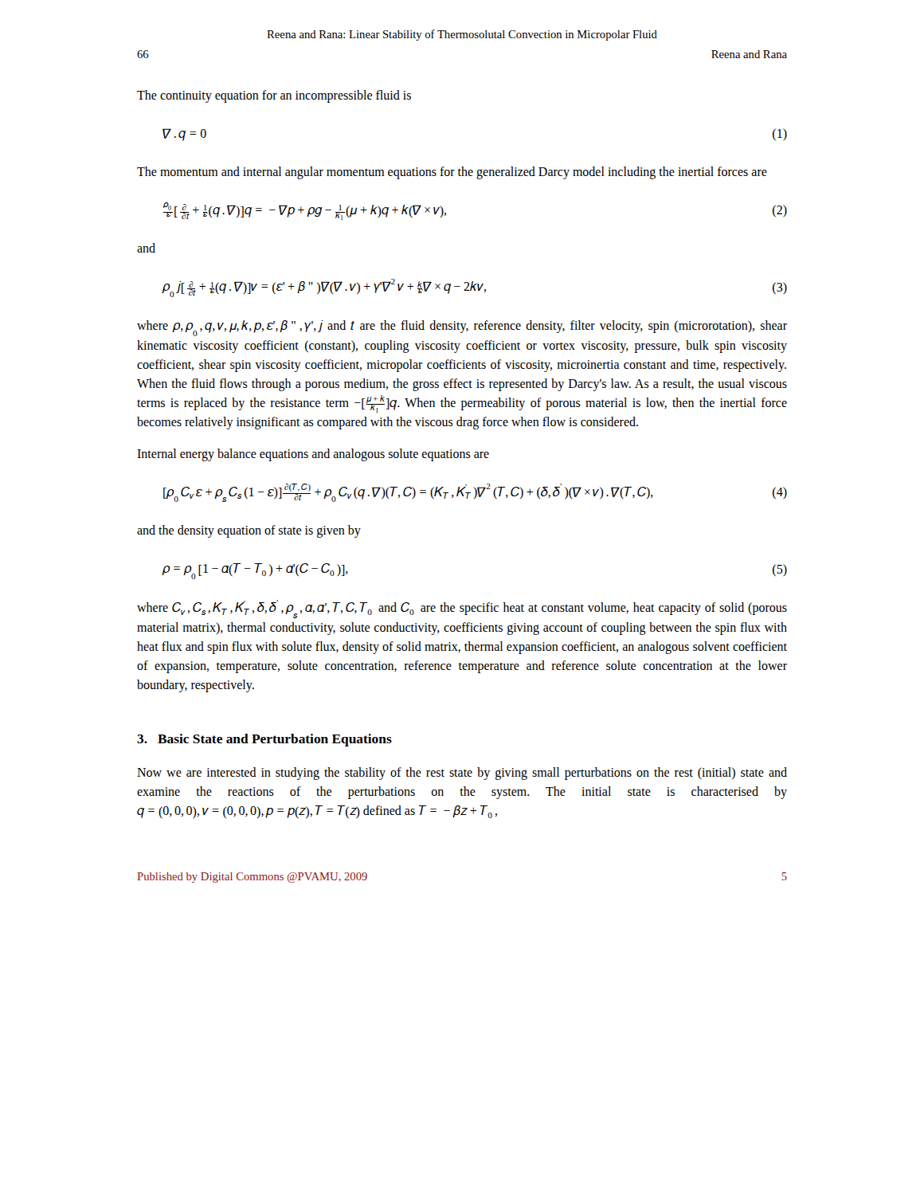Reena and Rana: Linear Stability of Thermosolutal Convection in Micropolar Fluid
66 Reena and Rana
The continuity equation for an incompressible fluid is
∇ . q = 0
(1)
The momentum and internal angular momentum equations for the generalized Darcy model including the inertial forces are
ρ0 ε [ ∂ ∂t + 1 ε ( q . ∇ ) ] q = − ∇ p + ρ g − 1 k1 ( μ + k ) q + k ( ∇ × v ) ,
(2)
and
ρ0 j [ ∂ ∂t + 1 ε ( q . ∇ ) ] v = ( ε ' + β '' ) ∇ ( ∇ . v ) + γ ' ∇2 v + k ε ∇ × q − 2 k v ,
(3)
where ρ,ρ0,q,v,μ,k,p,ε',β'',γ',j and t are the fluid density, reference density, filter velocity, spin (microrotation), shear kinematic viscosity coefficient (constant), coupling viscosity coefficient or vortex viscosity, pressure, bulk spin viscosity coefficient, shear spin viscosity coefficient, micropolar coefficients of viscosity, microinertia constant and time, respectively. When the fluid flows through a porous medium, the gross effect is represented by Darcy's law. As a result, the usual viscous terms is replaced by the resistance term −[μ+kk1]q. When the permeability of porous material is low, then the inertial force becomes relatively insignificant as compared with the viscous drag force when flow is considered.
Internal energy balance equations and analogous solute equations are
[ ρ0 Cv ε + ρs Cs ( 1 − ε ) ] ∂(T,C) ∂t + ρ0 Cv ( q . ∇ ) ( T , C ) = ( KT , KT' ) ∇2 ( T , C ) + ( δ , δ' ) ( ∇ × v ) . ∇ ( T , C ) ,
(4)
and the density equation of state is given by
ρ = ρ0 [ 1 − α ( T − T0 ) + α ' ( C − C0 ) ] ,
(5)
where Cv,Cs,KT,KT',δ,δ',ρs,α,α',T,C,T0 and C0 are the specific heat at constant volume, heat capacity of solid (porous material matrix), thermal conductivity, solute conductivity, coefficients giving account of coupling between the spin flux with heat flux and spin flux with solute flux, density of solid matrix, thermal expansion coefficient, an analogous solvent coefficient of expansion, temperature, solute concentration, reference temperature and reference solute concentration at the lower boundary, respectively.
3. Basic State and Perturbation Equations
Now we are interested in studying the stability of the rest state by giving small perturbations on the rest (initial) state and examine the reactions of the perturbations on the system. The initial state is characterised by q=(0,0,0),v=(0,0,0),p=p(z),T=T(z) defined as T=−βz+T0,
Published by Digital Commons @PVAMU, 2009 5